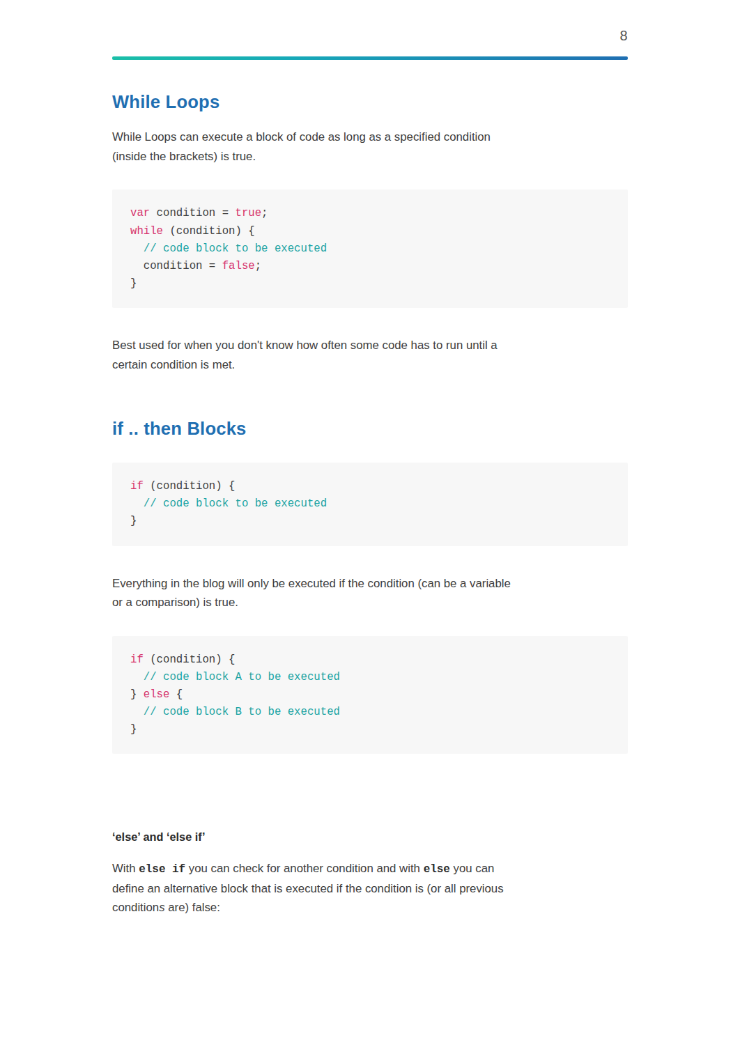8
While Loops
While Loops can execute a block of code as long as a specified condition (inside the brackets) is true.
var condition = true;
while (condition) {
  // code block to be executed
  condition = false;
}
Best used for when you don't know how often some code has to run until a certain condition is met.
if .. then Blocks
if (condition) {
  // code block to be executed
}
Everything in the blog will only be executed if the condition (can be a variable or a comparison) is true.
if (condition) {
  // code block A to be executed
} else {
  // code block B to be executed
}
‘else’ and ‘else if’
With else if you can check for another condition and with else you can define an alternative block that is executed if the condition is (or all previous conditions are) false: